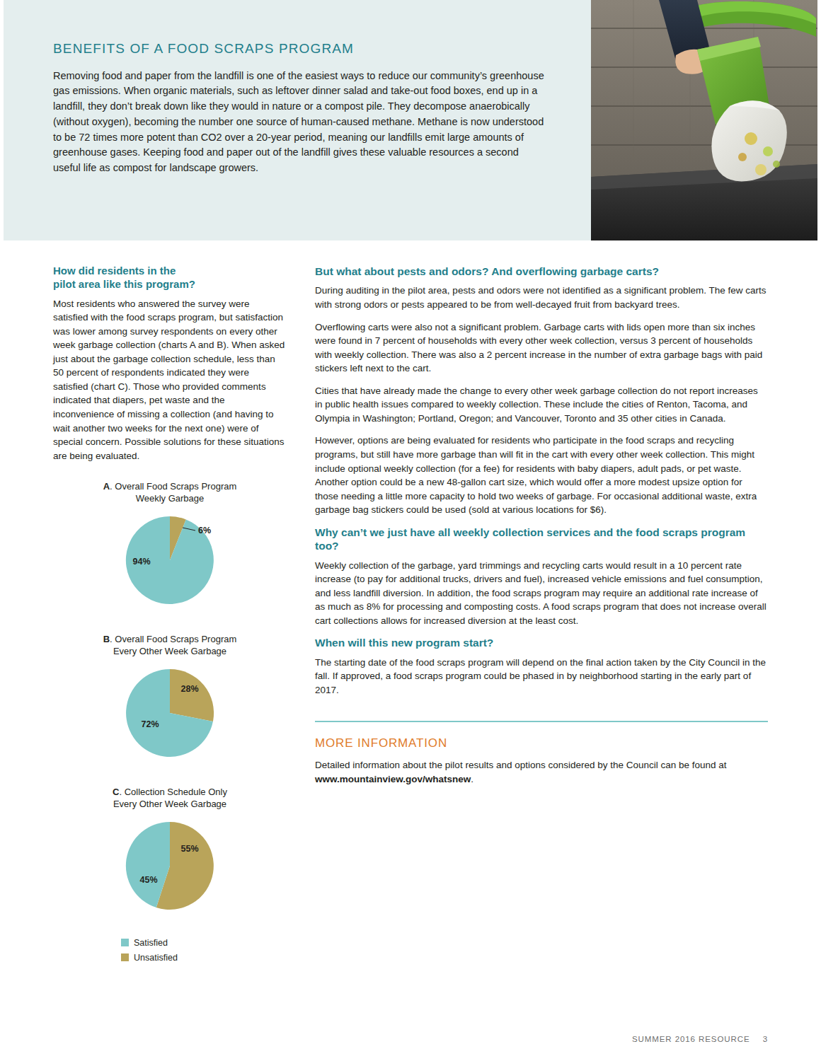Benefits of a Food Scraps Program
Removing food and paper from the landfill is one of the easiest ways to reduce our community’s greenhouse gas emissions. When organic materials, such as leftover dinner salad and take-out food boxes, end up in a landfill, they don’t break down like they would in nature or a compost pile. They decompose anaerobically (without oxygen), becoming the number one source of human-caused methane. Methane is now understood to be 72 times more potent than CO2 over a 20-year period, meaning our landfills emit large amounts of greenhouse gases. Keeping food and paper out of the landfill gives these valuable resources a second useful life as compost for landscape growers.
How did residents in the
pilot area like this program?
Most residents who answered the survey were satisfied with the food scraps program, but satisfaction was lower among survey respondents on every other week garbage collection (charts A and B). When asked just about the garbage collection schedule, less than 50 percent of respondents indicated they were satisfied (chart C). Those who provided comments indicated that diapers, pet waste and the inconvenience of missing a collection (and having to wait another two weeks for the next one) were of special concern. Possible solutions for these situations are being evaluated.
A. Overall Food Scraps Program
Weekly Garbage
94% 6%
B. Overall Food Scraps Program
Every Other Week Garbage
28% 72%
C. Collection Schedule Only
Every Other Week Garbage
55% 45%
Satisfied
Unsatisfied
But what about pests and odors? And overflowing garbage carts?
During auditing in the pilot area, pests and odors were not identified as a significant problem. The few carts with strong odors or pests appeared to be from well-decayed fruit from backyard trees.
Overflowing carts were also not a significant problem. Garbage carts with lids open more than six inches were found in 7 percent of households with every other week collection, versus 3 percent of households with weekly collection. There was also a 2 percent increase in the number of extra garbage bags with paid stickers left next to the cart.
Cities that have already made the change to every other week garbage collection do not report increases in public health issues compared to weekly collection. These include the cities of Renton, Tacoma, and Olympia in Washington; Portland, Oregon; and Vancouver, Toronto and 35 other cities in Canada.
However, options are being evaluated for residents who participate in the food scraps and recycling programs, but still have more garbage than will fit in the cart with every other week collection. This might include optional weekly collection (for a fee) for residents with baby diapers, adult pads, or pet waste. Another option could be a new 48-gallon cart size, which would offer a more modest upsize option for those needing a little more capacity to hold two weeks of garbage. For occasional additional waste, extra garbage bag stickers could be used (sold at various locations for $6).
Why can’t we just have all weekly collection services and the food scraps program too?
Weekly collection of the garbage, yard trimmings and recycling carts would result in a 10 percent rate increase (to pay for additional trucks, drivers and fuel), increased vehicle emissions and fuel consumption, and less landfill diversion. In addition, the food scraps program may require an additional rate increase of as much as 8% for processing and composting costs. A food scraps program that does not increase overall cart collections allows for increased diversion at the least cost.
When will this new program start?
The starting date of the food scraps program will depend on the final action taken by the City Council in the fall. If approved, a food scraps program could be phased in by neighborhood starting in the early part of 2017.
More Information
Detailed information about the pilot results and options considered by the Council can be found at www.mountainview.gov/whatsnew.
SUMMER 2016 RESOURCE 3